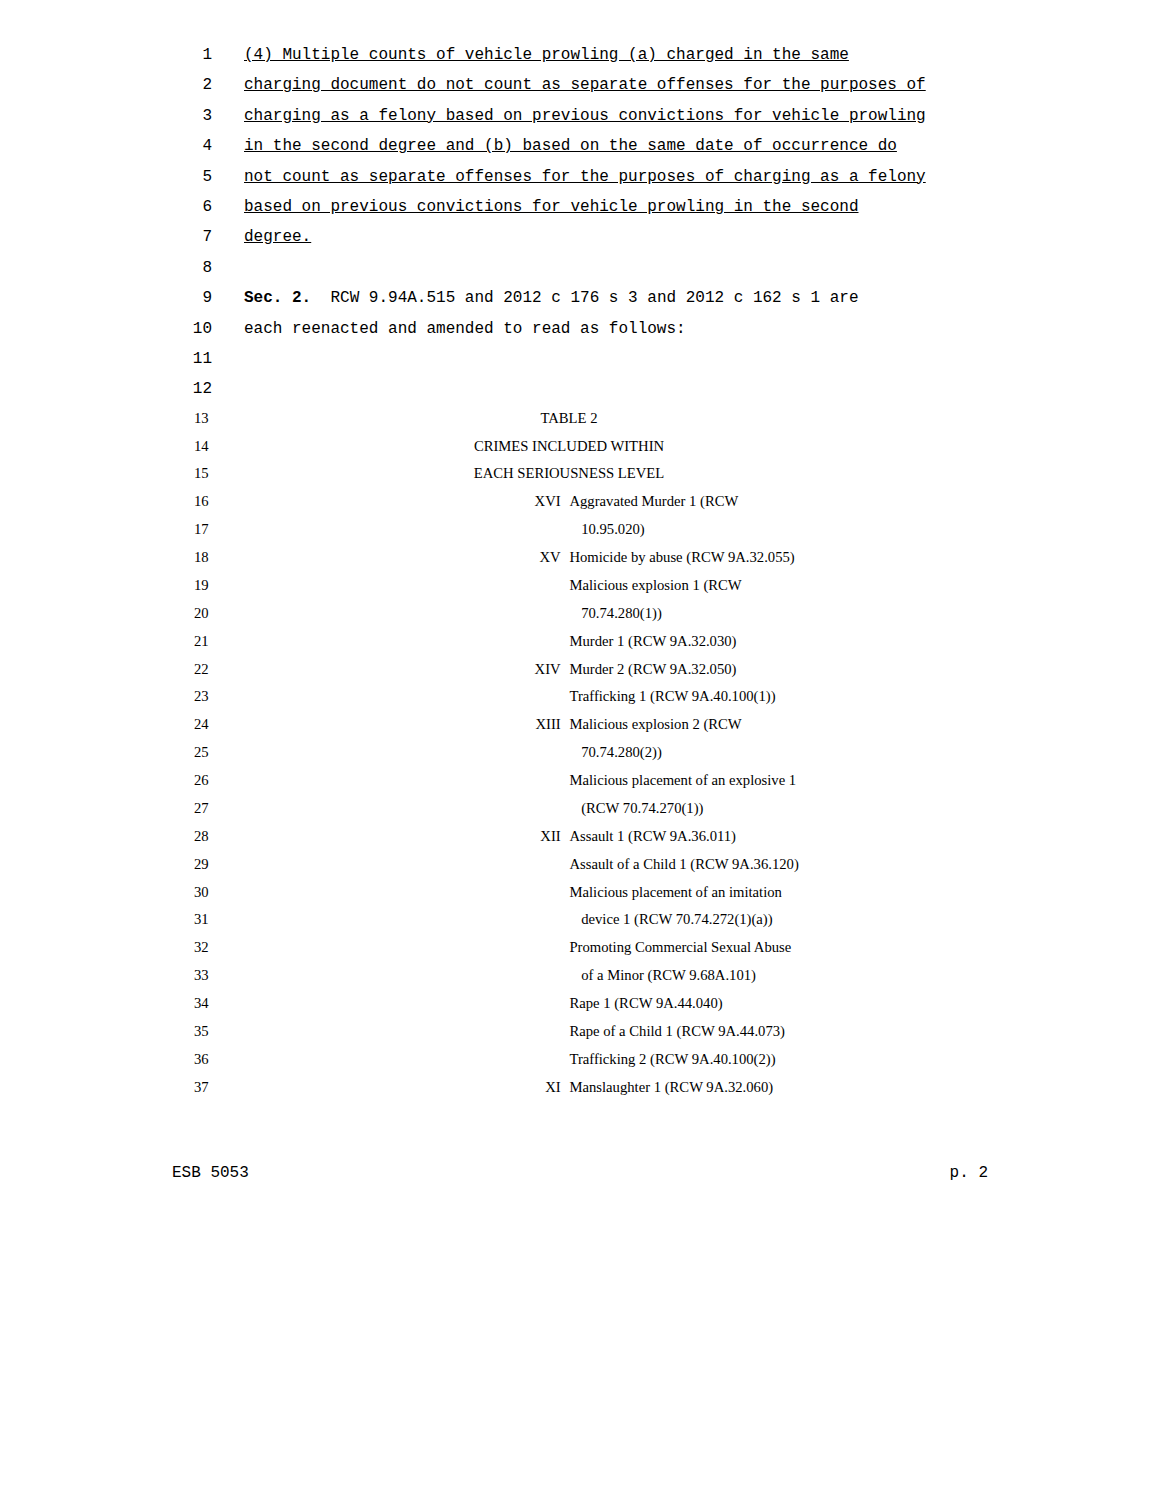(4) Multiple counts of vehicle prowling (a) charged in the same
charging document do not count as separate offenses for the purposes of
charging as a felony based on previous convictions for vehicle prowling
in the second degree and (b) based on the same date of occurrence do
not count as separate offenses for the purposes of charging as a felony
based on previous convictions for vehicle prowling in the second
degree.
Sec. 2. RCW 9.94A.515 and 2012 c 176 s 3 and 2012 c 162 s 1 are
each reenacted and amended to read as follows:
TABLE 2
CRIMES INCLUDED WITHIN
EACH SERIOUSNESS LEVEL
XVI Aggravated Murder 1 (RCW
10.95.020)
XV Homicide by abuse (RCW 9A.32.055)
Malicious explosion 1 (RCW
70.74.280(1))
Murder 1 (RCW 9A.32.030)
XIV Murder 2 (RCW 9A.32.050)
Trafficking 1 (RCW 9A.40.100(1))
XIII Malicious explosion 2 (RCW
70.74.280(2))
Malicious placement of an explosive 1
(RCW 70.74.270(1))
XII Assault 1 (RCW 9A.36.011)
Assault of a Child 1 (RCW 9A.36.120)
Malicious placement of an imitation
device 1 (RCW 70.74.272(1)(a))
Promoting Commercial Sexual Abuse
of a Minor (RCW 9.68A.101)
Rape 1 (RCW 9A.44.040)
Rape of a Child 1 (RCW 9A.44.073)
Trafficking 2 (RCW 9A.40.100(2))
XI Manslaughter 1 (RCW 9A.32.060)
ESB 5053 p. 2